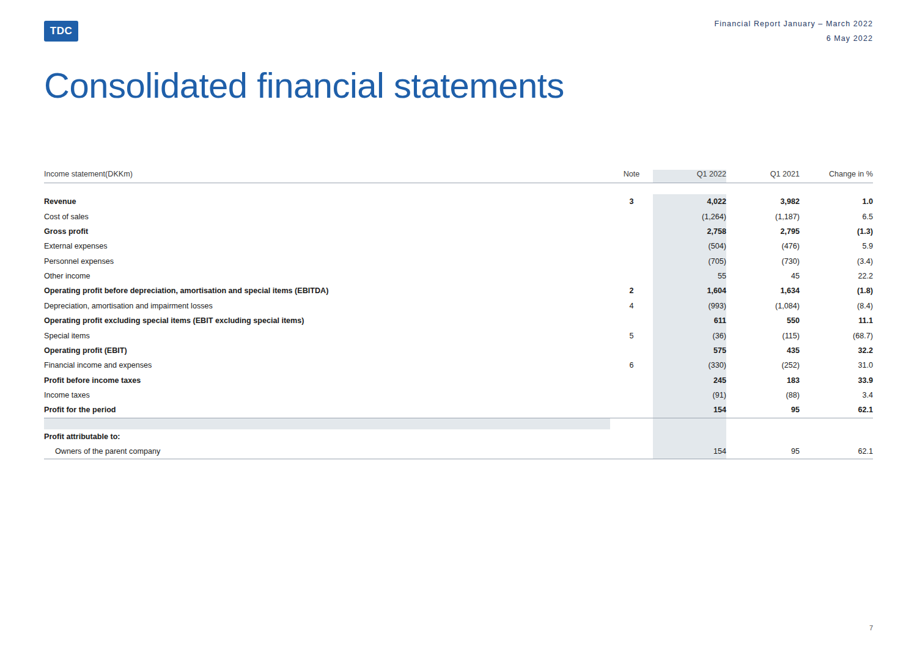TDC
Financial Report January – March 2022
6 May 2022
Consolidated financial statements
| Income statement(DKKm) | Note | Q1 2022 | Q1 2021 | Change in % |
| --- | --- | --- | --- | --- |
| Revenue | 3 | 4,022 | 3,982 | 1.0 |
| Cost of sales | | (1,264) | (1,187) | 6.5 |
| Gross profit | | 2,758 | 2,795 | (1.3) |
| External expenses | | (504) | (476) | 5.9 |
| Personnel expenses | | (705) | (730) | (3.4) |
| Other income | | 55 | 45 | 22.2 |
| Operating profit before depreciation, amortisation and special items (EBITDA) | 2 | 1,604 | 1,634 | (1.8) |
| Depreciation, amortisation and impairment losses | 4 | (993) | (1,084) | (8.4) |
| Operating profit excluding special items (EBIT excluding special items) | | 611 | 550 | 11.1 |
| Special items | 5 | (36) | (115) | (68.7) |
| Operating profit (EBIT) | | 575 | 435 | 32.2 |
| Financial income and expenses | 6 | (330) | (252) | 31.0 |
| Profit before income taxes | | 245 | 183 | 33.9 |
| Income taxes | | (91) | (88) | 3.4 |
| Profit for the period | | 154 | 95 | 62.1 |
| Profit attributable to: | | | | |
| Owners of the parent company | | 154 | 95 | 62.1 |
7